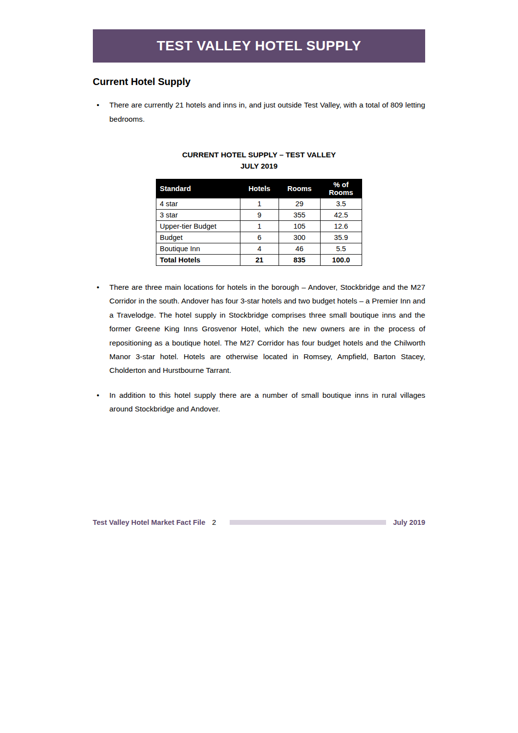TEST VALLEY HOTEL SUPPLY
Current Hotel Supply
There are currently 21 hotels and inns in, and just outside Test Valley, with a total of 809 letting bedrooms.
CURRENT HOTEL SUPPLY – TEST VALLEY
JULY 2019
| Standard | Hotels | Rooms | % of Rooms |
| --- | --- | --- | --- |
| 4 star | 1 | 29 | 3.5 |
| 3 star | 9 | 355 | 42.5 |
| Upper-tier Budget | 1 | 105 | 12.6 |
| Budget | 6 | 300 | 35.9 |
| Boutique Inn | 4 | 46 | 5.5 |
| Total Hotels | 21 | 835 | 100.0 |
There are three main locations for hotels in the borough – Andover, Stockbridge and the M27 Corridor in the south. Andover has four 3-star hotels and two budget hotels – a Premier Inn and a Travelodge. The hotel supply in Stockbridge comprises three small boutique inns and the former Greene King Inns Grosvenor Hotel, which the new owners are in the process of repositioning as a boutique hotel. The M27 Corridor has four budget hotels and the Chilworth Manor 3-star hotel. Hotels are otherwise located in Romsey, Ampfield, Barton Stacey, Cholderton and Hurstbourne Tarrant.
In addition to this hotel supply there are a number of small boutique inns in rural villages around Stockbridge and Andover.
Test Valley Hotel Market Fact File 2 July 2019